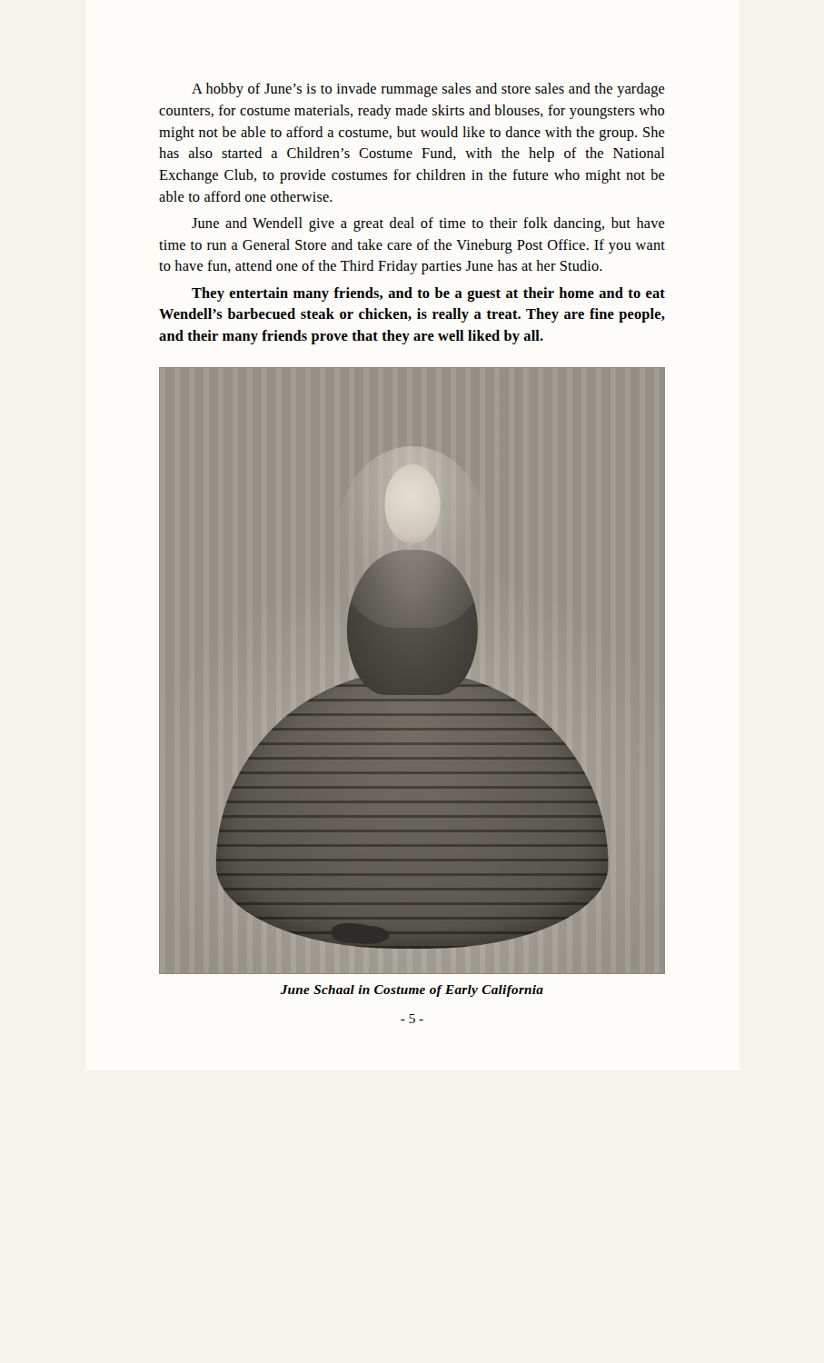A hobby of June’s is to invade rummage sales and store sales and the yardage counters, for costume materials, ready made skirts and blouses, for youngsters who might not be able to afford a costume, but would like to dance with the group. She has also started a Children’s Costume Fund, with the help of the National Exchange Club, to provide costumes for children in the future who might not be able to afford one otherwise.
June and Wendell give a great deal of time to their folk dancing, but have time to run a General Store and take care of the Vineburg Post Office. If you want to have fun, attend one of the Third Friday parties June has at her Studio.
They entertain many friends, and to be a guest at their home and to eat Wendell’s barbecued steak or chicken, is really a treat. They are fine people, and their many friends prove that they are well liked by all.
June Schaal in Costume of Early California
- 5 -